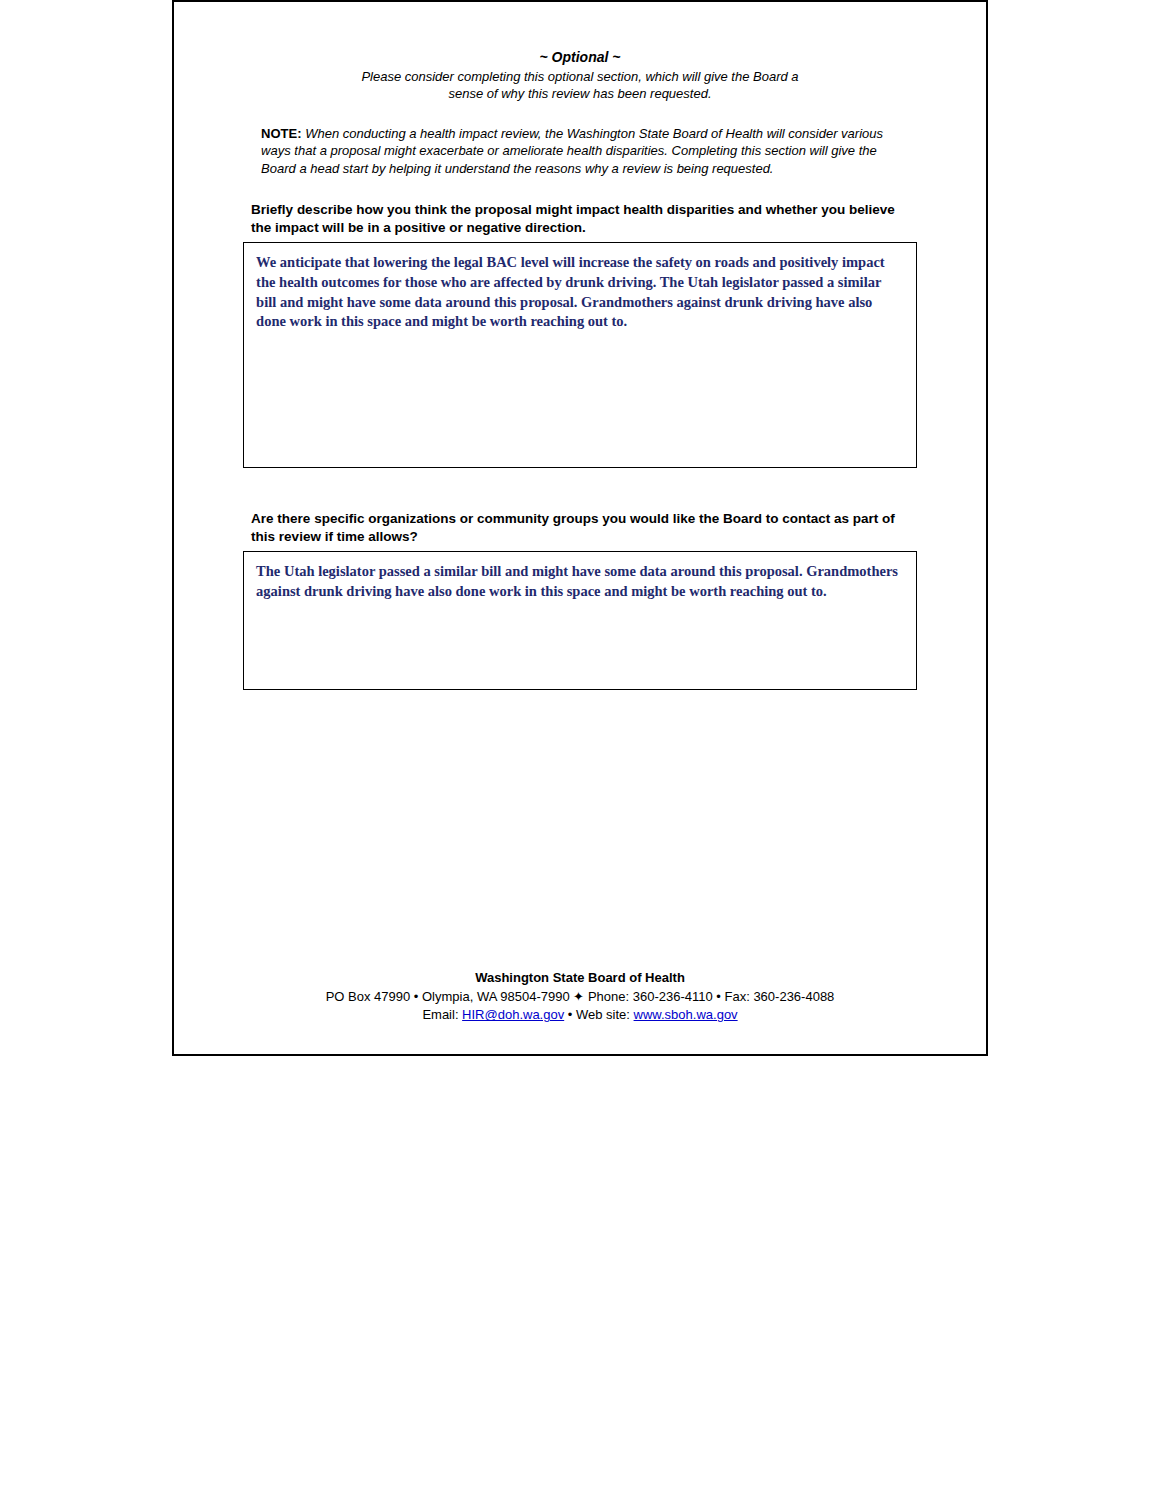~ Optional ~
Please consider completing this optional section, which will give the Board a
sense of why this review has been requested.
NOTE: When conducting a health impact review, the Washington State Board of Health will consider various ways that a proposal might exacerbate or ameliorate health disparities. Completing this section will give the Board a head start by helping it understand the reasons why a review is being requested.
Briefly describe how you think the proposal might impact health disparities and whether you believe the impact will be in a positive or negative direction.
We anticipate that lowering the legal BAC level will increase the safety on roads and positively impact the health outcomes for those who are affected by drunk driving. The Utah legislator passed a similar bill and might have some data around this proposal. Grandmothers against drunk driving have also done work in this space and might be worth reaching out to.
Are there specific organizations or community groups you would like the Board to contact as part of this review if time allows?
The Utah legislator passed a similar bill and might have some data around this proposal. Grandmothers against drunk driving have also done work in this space and might be worth reaching out to.
Washington State Board of Health
PO Box 47990 • Olympia, WA 98504-7990 ✦ Phone: 360-236-4110 • Fax: 360-236-4088
Email: HIR@doh.wa.gov • Web site: www.sboh.wa.gov